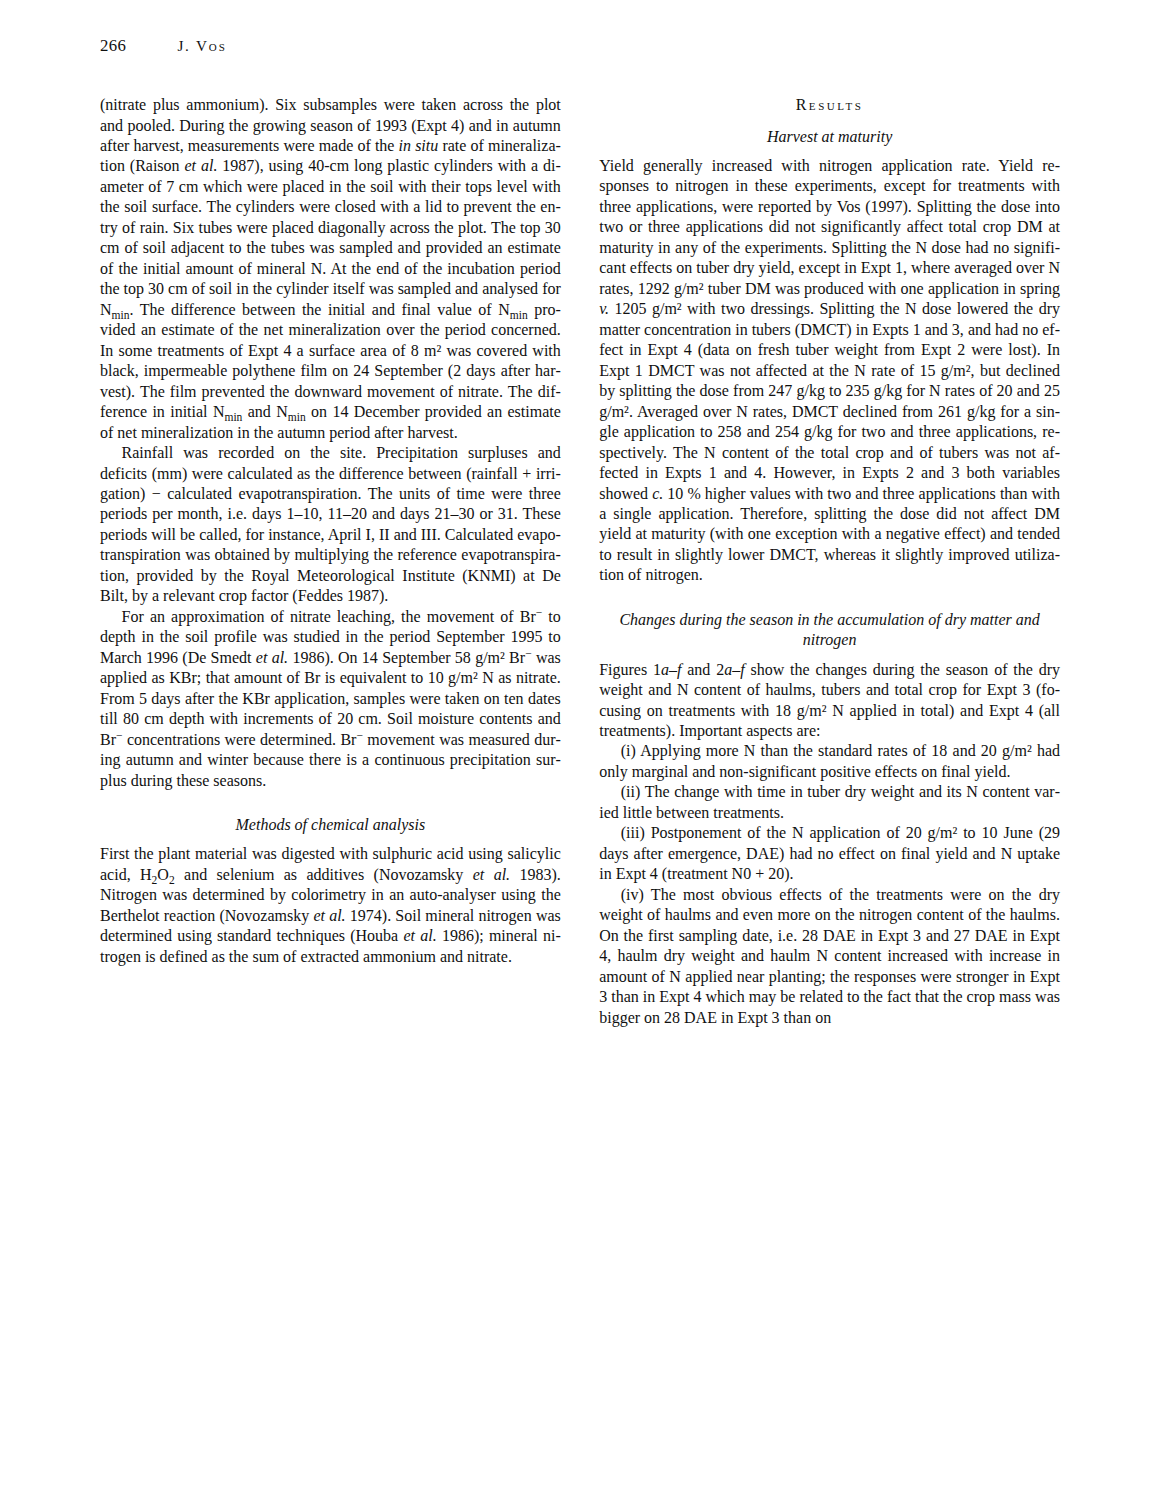266
J. Vos
(nitrate plus ammonium). Six subsamples were taken across the plot and pooled. During the growing season of 1993 (Expt 4) and in autumn after harvest, measurements were made of the in situ rate of mineralization (Raison et al. 1987), using 40-cm long plastic cylinders with a diameter of 7 cm which were placed in the soil with their tops level with the soil surface. The cylinders were closed with a lid to prevent the entry of rain. Six tubes were placed diagonally across the plot. The top 30 cm of soil adjacent to the tubes was sampled and provided an estimate of the initial amount of mineral N. At the end of the incubation period the top 30 cm of soil in the cylinder itself was sampled and analysed for Nmin. The difference between the initial and final value of Nmin provided an estimate of the net mineralization over the period concerned. In some treatments of Expt 4 a surface area of 8 m² was covered with black, impermeable polythene film on 24 September (2 days after harvest). The film prevented the downward movement of nitrate. The difference in initial Nmin and Nmin on 14 December provided an estimate of net mineralization in the autumn period after harvest.
Rainfall was recorded on the site. Precipitation surpluses and deficits (mm) were calculated as the difference between (rainfall + irrigation) − calculated evapotranspiration. The units of time were three periods per month, i.e. days 1–10, 11–20 and days 21–30 or 31. These periods will be called, for instance, April I, II and III. Calculated evapotranspiration was obtained by multiplying the reference evapotranspiration, provided by the Royal Meteorological Institute (KNMI) at De Bilt, by a relevant crop factor (Feddes 1987).
For an approximation of nitrate leaching, the movement of Br− to depth in the soil profile was studied in the period September 1995 to March 1996 (De Smedt et al. 1986). On 14 September 58 g/m² Br− was applied as KBr; that amount of Br is equivalent to 10 g/m² N as nitrate. From 5 days after the KBr application, samples were taken on ten dates till 80 cm depth with increments of 20 cm. Soil moisture contents and Br− concentrations were determined. Br− movement was measured during autumn and winter because there is a continuous precipitation surplus during these seasons.
Methods of chemical analysis
First the plant material was digested with sulphuric acid using salicylic acid, H2O2 and selenium as additives (Novozamsky et al. 1983). Nitrogen was determined by colorimetry in an auto-analyser using the Berthelot reaction (Novozamsky et al. 1974). Soil mineral nitrogen was determined using standard techniques (Houba et al. 1986); mineral nitrogen is defined as the sum of extracted ammonium and nitrate.
Results
Harvest at maturity
Yield generally increased with nitrogen application rate. Yield responses to nitrogen in these experiments, except for treatments with three applications, were reported by Vos (1997). Splitting the dose into two or three applications did not significantly affect total crop DM at maturity in any of the experiments. Splitting the N dose had no significant effects on tuber dry yield, except in Expt 1, where averaged over N rates, 1292 g/m² tuber DM was produced with one application in spring v. 1205 g/m² with two dressings. Splitting the N dose lowered the dry matter concentration in tubers (DMCT) in Expts 1 and 3, and had no effect in Expt 4 (data on fresh tuber weight from Expt 2 were lost). In Expt 1 DMCT was not affected at the N rate of 15 g/m², but declined by splitting the dose from 247 g/kg to 235 g/kg for N rates of 20 and 25 g/m². Averaged over N rates, DMCT declined from 261 g/kg for a single application to 258 and 254 g/kg for two and three applications, respectively. The N content of the total crop and of tubers was not affected in Expts 1 and 4. However, in Expts 2 and 3 both variables showed c. 10 % higher values with two and three applications than with a single application. Therefore, splitting the dose did not affect DM yield at maturity (with one exception with a negative effect) and tended to result in slightly lower DMCT, whereas it slightly improved utilization of nitrogen.
Changes during the season in the accumulation of dry matter and nitrogen
Figures 1a–f and 2a–f show the changes during the season of the dry weight and N content of haulms, tubers and total crop for Expt 3 (focusing on treatments with 18 g/m² N applied in total) and Expt 4 (all treatments). Important aspects are:
(i) Applying more N than the standard rates of 18 and 20 g/m² had only marginal and non-significant positive effects on final yield.
(ii) The change with time in tuber dry weight and its N content varied little between treatments.
(iii) Postponement of the N application of 20 g/m² to 10 June (29 days after emergence, DAE) had no effect on final yield and N uptake in Expt 4 (treatment N0 + 20).
(iv) The most obvious effects of the treatments were on the dry weight of haulms and even more on the nitrogen content of the haulms. On the first sampling date, i.e. 28 DAE in Expt 3 and 27 DAE in Expt 4, haulm dry weight and haulm N content increased with increase in amount of N applied near planting; the responses were stronger in Expt 3 than in Expt 4 which may be related to the fact that the crop mass was bigger on 28 DAE in Expt 3 than on